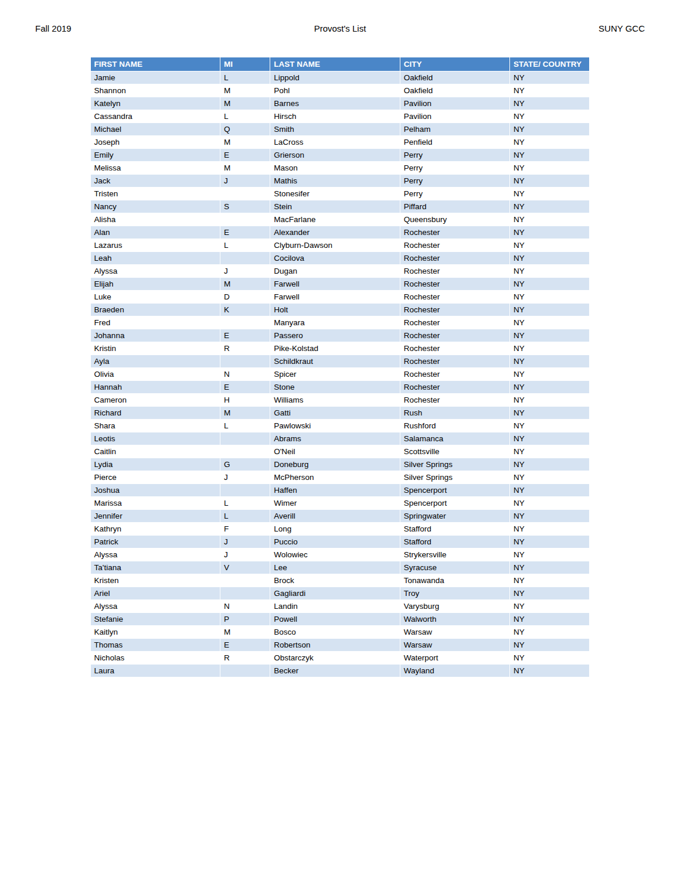Fall 2019
Provost's List
SUNY GCC
| FIRST NAME | MI | LAST NAME | CITY | STATE/ COUNTRY |
| --- | --- | --- | --- | --- |
| Jamie | L | Lippold | Oakfield | NY |
| Shannon | M | Pohl | Oakfield | NY |
| Katelyn | M | Barnes | Pavilion | NY |
| Cassandra | L | Hirsch | Pavilion | NY |
| Michael | Q | Smith | Pelham | NY |
| Joseph | M | LaCross | Penfield | NY |
| Emily | E | Grierson | Perry | NY |
| Melissa | M | Mason | Perry | NY |
| Jack | J | Mathis | Perry | NY |
| Tristen | | Stonesifer | Perry | NY |
| Nancy | S | Stein | Piffard | NY |
| Alisha | | MacFarlane | Queensbury | NY |
| Alan | E | Alexander | Rochester | NY |
| Lazarus | L | Clyburn-Dawson | Rochester | NY |
| Leah | | Cocilova | Rochester | NY |
| Alyssa | J | Dugan | Rochester | NY |
| Elijah | M | Farwell | Rochester | NY |
| Luke | D | Farwell | Rochester | NY |
| Braeden | K | Holt | Rochester | NY |
| Fred | | Manyara | Rochester | NY |
| Johanna | E | Passero | Rochester | NY |
| Kristin | R | Pike-Kolstad | Rochester | NY |
| Ayla | | Schildkraut | Rochester | NY |
| Olivia | N | Spicer | Rochester | NY |
| Hannah | E | Stone | Rochester | NY |
| Cameron | H | Williams | Rochester | NY |
| Richard | M | Gatti | Rush | NY |
| Shara | L | Pawlowski | Rushford | NY |
| Leotis | | Abrams | Salamanca | NY |
| Caitlin | | O'Neil | Scottsville | NY |
| Lydia | G | Doneburg | Silver Springs | NY |
| Pierce | J | McPherson | Silver Springs | NY |
| Joshua | | Haffen | Spencerport | NY |
| Marissa | L | Wimer | Spencerport | NY |
| Jennifer | L | Averill | Springwater | NY |
| Kathryn | F | Long | Stafford | NY |
| Patrick | J | Puccio | Stafford | NY |
| Alyssa | J | Wolowiec | Strykersville | NY |
| Ta'tiana | V | Lee | Syracuse | NY |
| Kristen | | Brock | Tonawanda | NY |
| Ariel | | Gagliardi | Troy | NY |
| Alyssa | N | Landin | Varysburg | NY |
| Stefanie | P | Powell | Walworth | NY |
| Kaitlyn | M | Bosco | Warsaw | NY |
| Thomas | E | Robertson | Warsaw | NY |
| Nicholas | R | Obstarczyk | Waterport | NY |
| Laura | | Becker | Wayland | NY |